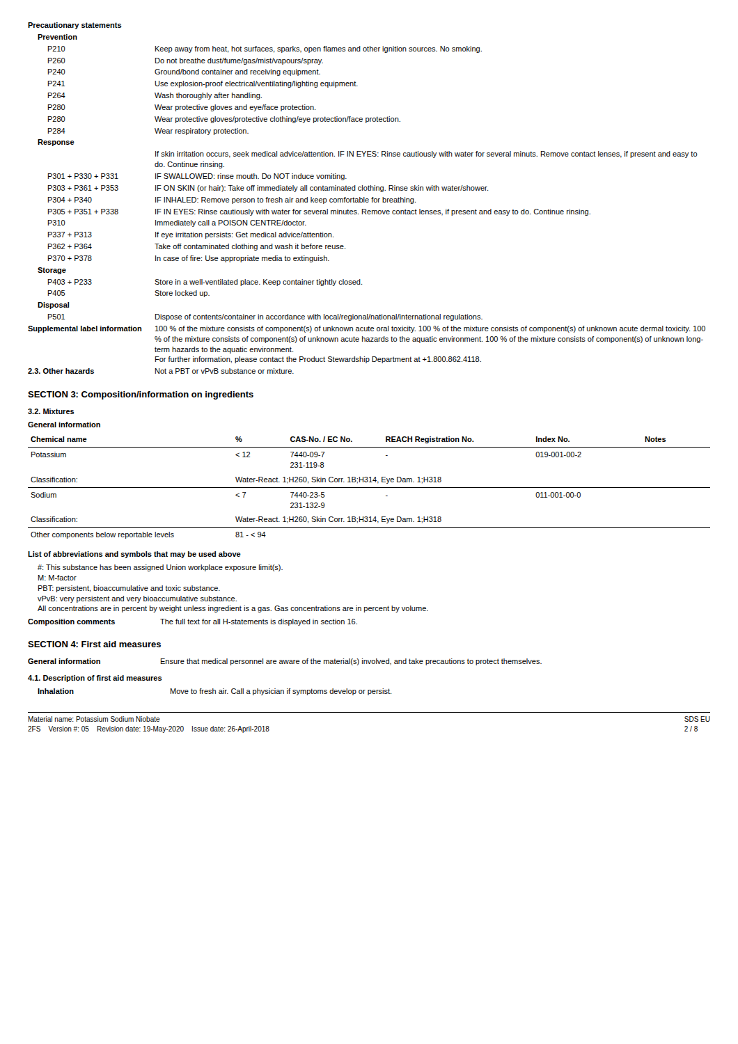| Precautionary statements |
| Prevention |
| P210 | Keep away from heat, hot surfaces, sparks, open flames and other ignition sources. No smoking. |
| P260 | Do not breathe dust/fume/gas/mist/vapours/spray. |
| P240 | Ground/bond container and receiving equipment. |
| P241 | Use explosion-proof electrical/ventilating/lighting equipment. |
| P264 | Wash thoroughly after handling. |
| P280 | Wear protective gloves and eye/face protection. |
| P280 | Wear protective gloves/protective clothing/eye protection/face protection. |
| P284 | Wear respiratory protection. |
| Response |
| | If skin irritation occurs, seek medical advice/attention. IF IN EYES: Rinse cautiously with water for several minuts. Remove contact lenses, if present and easy to do. Continue rinsing. |
| P301 + P330 + P331 | IF SWALLOWED: rinse mouth. Do NOT induce vomiting. |
| P303 + P361 + P353 | IF ON SKIN (or hair): Take off immediately all contaminated clothing. Rinse skin with water/shower. |
| P304 + P340 | IF INHALED: Remove person to fresh air and keep comfortable for breathing. |
| P305 + P351 + P338 | IF IN EYES: Rinse cautiously with water for several minutes. Remove contact lenses, if present and easy to do. Continue rinsing. |
| P310 | Immediately call a POISON CENTRE/doctor. |
| P337 + P313 | If eye irritation persists: Get medical advice/attention. |
| P362 + P364 | Take off contaminated clothing and wash it before reuse. |
| P370 + P378 | In case of fire: Use appropriate media to extinguish. |
| Storage |
| P403 + P233 | Store in a well-ventilated place. Keep container tightly closed. |
| P405 | Store locked up. |
| Disposal |
| P501 | Dispose of contents/container in accordance with local/regional/national/international regulations. |
| Supplemental label information | 100 % of the mixture consists of component(s) of unknown acute oral toxicity. 100 % of the mixture consists of component(s) of unknown acute dermal toxicity. 100 % of the mixture consists of component(s) of unknown acute hazards to the aquatic environment. 100 % of the mixture consists of component(s) of unknown long-term hazards to the aquatic environment. For further information, please contact the Product Stewardship Department at +1.800.862.4118. |
| 2.3. Other hazards | Not a PBT or vPvB substance or mixture. |
SECTION 3: Composition/information on ingredients
3.2. Mixtures
General information
| Chemical name | % | CAS-No. / EC No. | REACH Registration No. | Index No. | Notes |
| --- | --- | --- | --- | --- | --- |
| Potassium | < 12 | 7440-09-7 231-119-8 | - | 019-001-00-2 | |
| Classification: | Water-React. 1;H260, Skin Corr. 1B;H314, Eye Dam. 1;H318 |
| Sodium | < 7 | 7440-23-5 231-132-9 | - | 011-001-00-0 | |
| Classification: | Water-React. 1;H260, Skin Corr. 1B;H314, Eye Dam. 1;H318 |
| Other components below reportable levels | 81 - < 94 |
List of abbreviations and symbols that may be used above
#: This substance has been assigned Union workplace exposure limit(s).
M: M-factor
PBT: persistent, bioaccumulative and toxic substance.
vPvB: very persistent and very bioaccumulative substance.
All concentrations are in percent by weight unless ingredient is a gas. Gas concentrations are in percent by volume.
Composition comments
The full text for all H-statements is displayed in section 16.
SECTION 4: First aid measures
General information
Ensure that medical personnel are aware of the material(s) involved, and take precautions to protect themselves.
4.1. Description of first aid measures
Inhalation
Move to fresh air. Call a physician if symptoms develop or persist.
Material name: Potassium Sodium Niobate 2FS Version #: 05 Revision date: 19-May-2020 Issue date: 26-April-2018
SDS EU 2 / 8